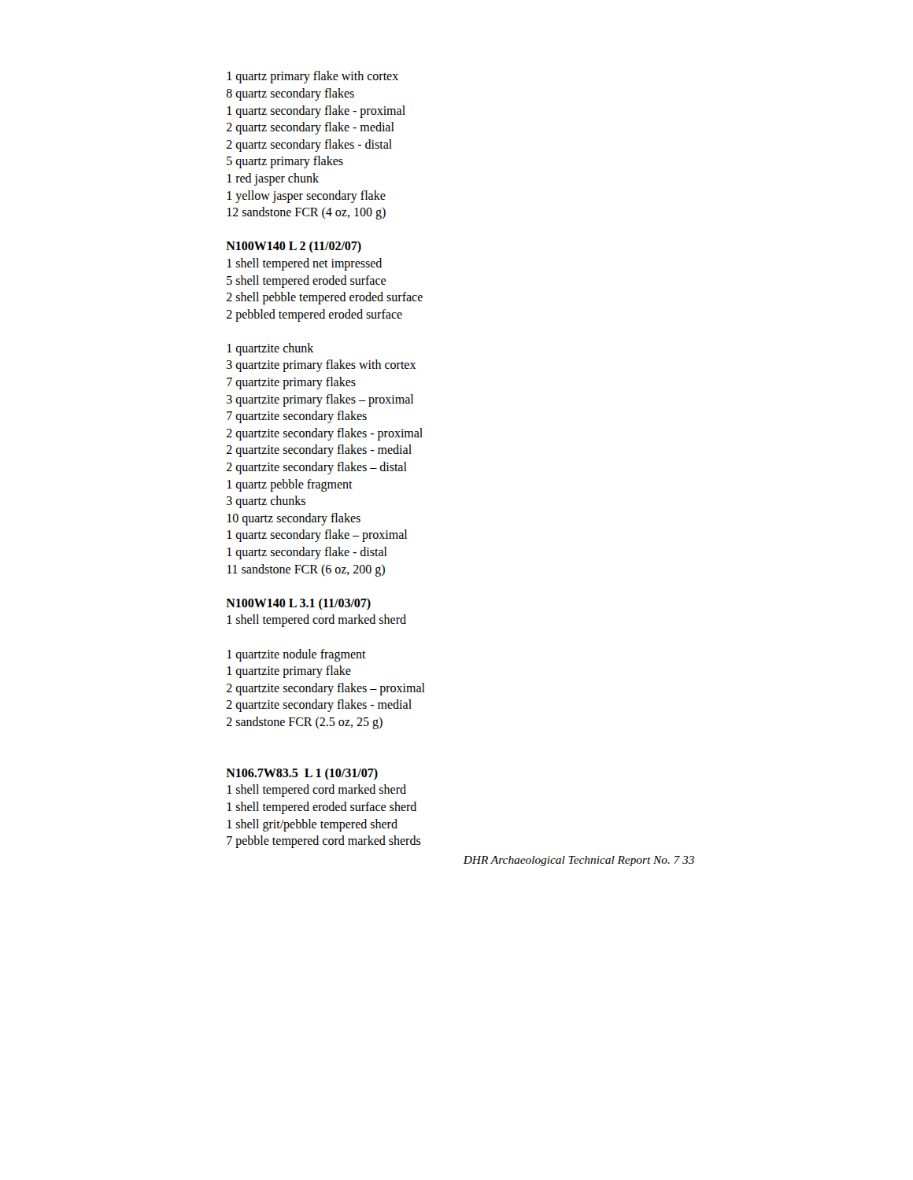1 quartz primary flake with cortex
8 quartz secondary flakes
1 quartz secondary flake - proximal
2 quartz secondary flake - medial
2 quartz secondary flakes - distal
5 quartz primary flakes
1 red jasper chunk
1 yellow jasper secondary flake
12 sandstone FCR (4 oz, 100 g)
N100W140 L 2 (11/02/07)
1 shell tempered net impressed
5 shell tempered eroded surface
2 shell pebble tempered eroded surface
2 pebbled tempered eroded surface
1 quartzite chunk
3 quartzite primary flakes with cortex
7 quartzite primary flakes
3 quartzite primary flakes – proximal
7 quartzite secondary flakes
2 quartzite secondary flakes - proximal
2 quartzite secondary flakes - medial
2 quartzite secondary flakes – distal
1 quartz pebble fragment
3 quartz chunks
10 quartz secondary flakes
1 quartz secondary flake – proximal
1 quartz secondary flake - distal
11 sandstone FCR (6 oz, 200 g)
N100W140 L 3.1 (11/03/07)
1 shell tempered cord marked sherd
1 quartzite nodule fragment
1 quartzite primary flake
2 quartzite secondary flakes – proximal
2 quartzite secondary flakes - medial
2 sandstone FCR (2.5 oz, 25 g)
N106.7W83.5 L 1 (10/31/07)
1 shell tempered cord marked sherd
1 shell tempered eroded surface sherd
1 shell grit/pebble tempered sherd
7 pebble tempered cord marked sherds
DHR Archaeological Technical Report No. 7 33